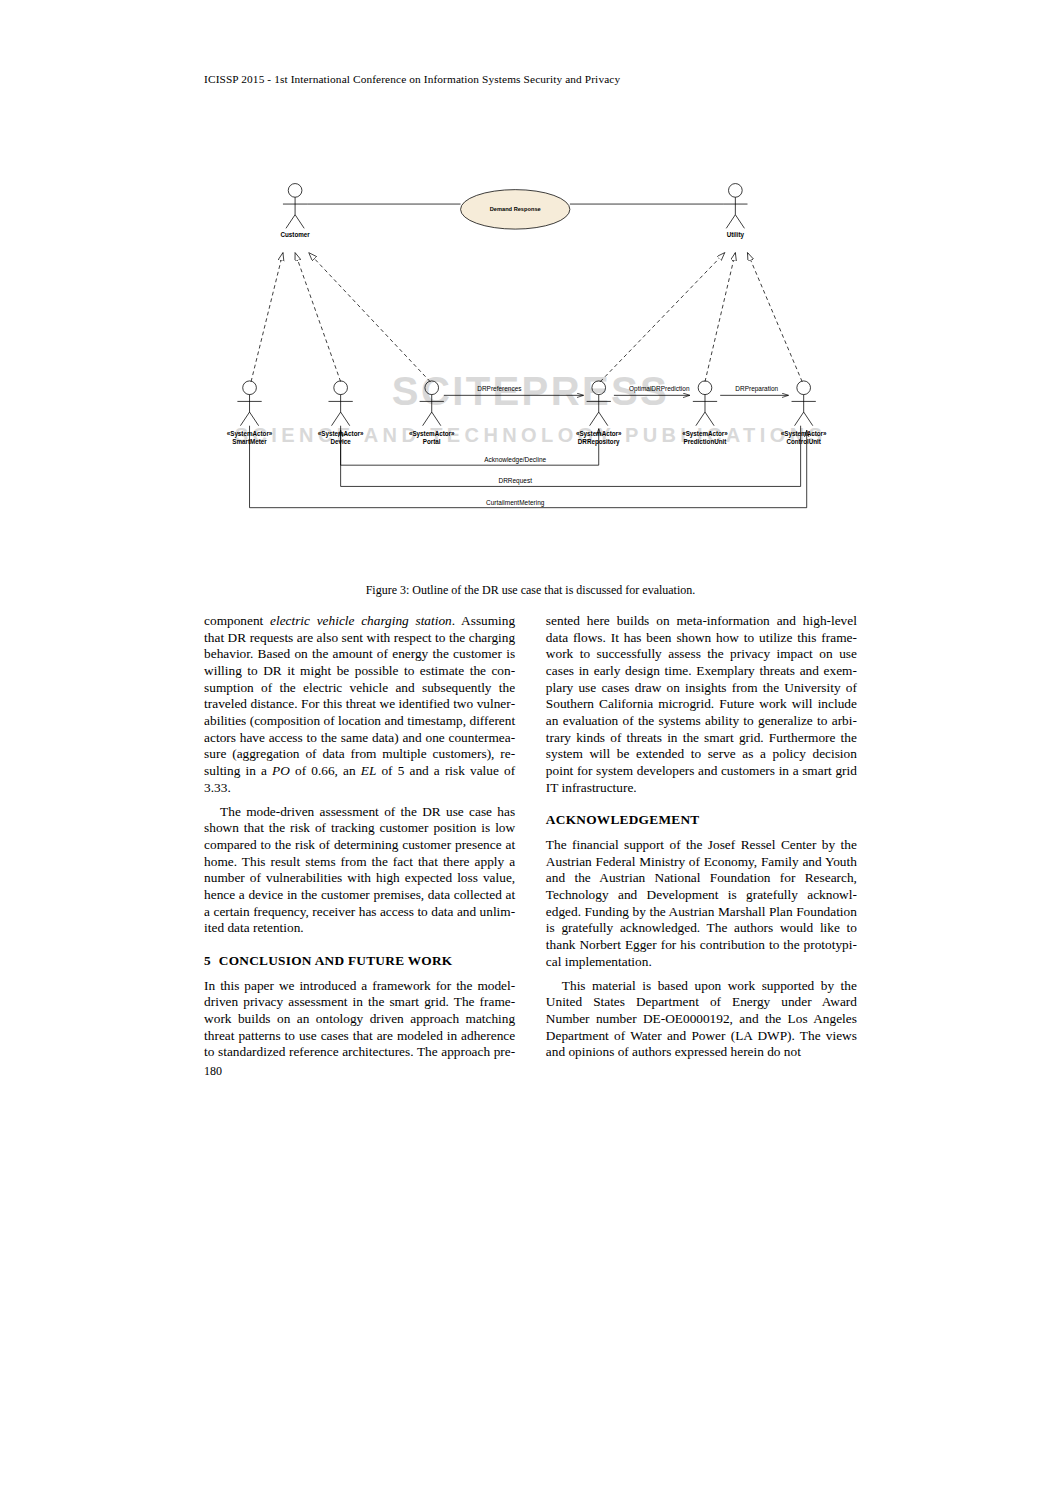ICISSP 2015 - 1st International Conference on Information Systems Security and Privacy
SCITEPRESSSCIENCE AND TECHNOLOGY PUBLICATIONS
Customer Utility Demand Response «SystemActor» SmartMeter «SystemActor» Device «SystemActor» Portal «SystemActor» DRRepository «SystemActor» PredictionUnit «SystemActor» ControlUnit DRPreferences OptimalDRPrediction DRPreparation Acknowledge/Decline DRRequest CurtailmentMetering
Figure 3: Outline of the DR use case that is discussed for evaluation.
component electric vehicle charging station. Assuming that DR requests are also sent with respect to the charging behavior. Based on the amount of energy the customer is willing to DR it might be possible to estimate the consumption of the electric vehicle and subsequently the traveled distance. For this threat we identified two vulnerabilities (composition of location and timestamp, different actors have access to the same data) and one countermeasure (aggregation of data from multiple customers), resulting in a PO of 0.66, an EL of 5 and a risk value of 3.33.
The mode-driven assessment of the DR use case has shown that the risk of tracking customer position is low compared to the risk of determining customer presence at home. This result stems from the fact that there apply a number of vulnerabilities with high expected loss value, hence a device in the customer premises, data collected at a certain frequency, receiver has access to data and unlimited data retention.
5 CONCLUSION AND FUTURE WORK
In this paper we introduced a framework for the model-driven privacy assessment in the smart grid. The framework builds on an ontology driven approach matching threat patterns to use cases that are modeled in adherence to standardized reference architectures. The approach presented here builds on meta-information and high-level data flows. It has been shown how to utilize this framework to successfully assess the privacy impact on use cases in early design time. Exemplary threats and exemplary use cases draw on insights from the University of Southern California microgrid. Future work will include an evaluation of the systems ability to generalize to arbitrary kinds of threats in the smart grid. Furthermore the system will be extended to serve as a policy decision point for system developers and customers in a smart grid IT infrastructure.
ACKNOWLEDGEMENT
The financial support of the Josef Ressel Center by the Austrian Federal Ministry of Economy, Family and Youth and the Austrian National Foundation for Research, Technology and Development is gratefully acknowledged. Funding by the Austrian Marshall Plan Foundation is gratefully acknowledged. The authors would like to thank Norbert Egger for his contribution to the prototypical implementation.
This material is based upon work supported by the United States Department of Energy under Award Number number DE-OE0000192, and the Los Angeles Department of Water and Power (LA DWP). The views and opinions of authors expressed herein do not
180